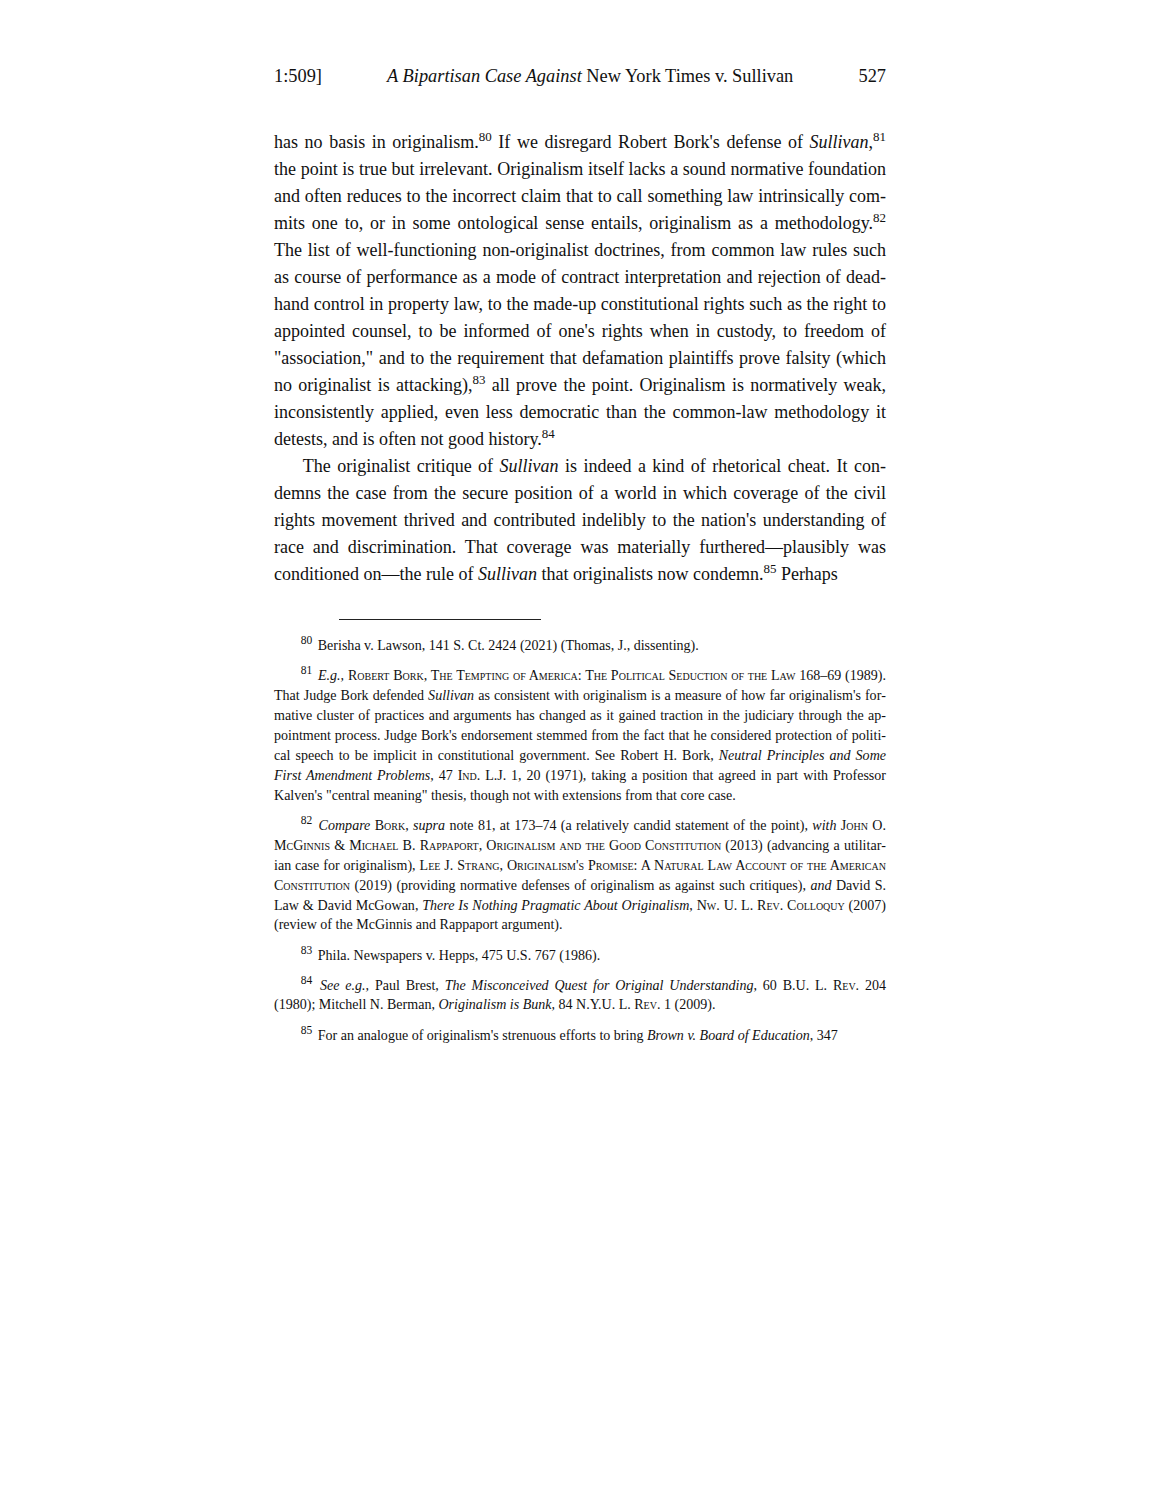1:509] A Bipartisan Case Against New York Times v. Sullivan 527
has no basis in originalism.80 If we disregard Robert Bork's defense of Sullivan,81 the point is true but irrelevant. Originalism itself lacks a sound normative foundation and often reduces to the incorrect claim that to call something law intrinsically commits one to, or in some ontological sense entails, originalism as a methodology.82 The list of well-functioning non-originalist doctrines, from common law rules such as course of performance as a mode of contract interpretation and rejection of dead-hand control in property law, to the made-up constitutional rights such as the right to appointed counsel, to be informed of one's rights when in custody, to freedom of "association," and to the requirement that defamation plaintiffs prove falsity (which no originalist is attacking),83 all prove the point. Originalism is normatively weak, inconsistently applied, even less democratic than the common-law methodology it detests, and is often not good history.84
The originalist critique of Sullivan is indeed a kind of rhetorical cheat. It condemns the case from the secure position of a world in which coverage of the civil rights movement thrived and contributed indelibly to the nation's understanding of race and discrimination. That coverage was materially furthered—plausibly was conditioned on—the rule of Sullivan that originalists now condemn.85 Perhaps
80 Berisha v. Lawson, 141 S. Ct. 2424 (2021) (Thomas, J., dissenting).
81 E.g., Robert Bork, The Tempting of America: The Political Seduction of the Law 168–69 (1989). That Judge Bork defended Sullivan as consistent with originalism is a measure of how far originalism's formative cluster of practices and arguments has changed as it gained traction in the judiciary through the appointment process. Judge Bork's endorsement stemmed from the fact that he considered protection of political speech to be implicit in constitutional government. See Robert H. Bork, Neutral Principles and Some First Amendment Problems, 47 Ind. L.J. 1, 20 (1971), taking a position that agreed in part with Professor Kalven's "central meaning" thesis, though not with extensions from that core case.
82 Compare Bork, supra note 81, at 173–74 (a relatively candid statement of the point), with John O. McGinnis & Michael B. Rappaport, Originalism and the Good Constitution (2013) (advancing a utilitarian case for originalism), Lee J. Strang, Originalism's Promise: A Natural Law Account of the American Constitution (2019) (providing normative defenses of originalism as against such critiques), and David S. Law & David McGowan, There Is Nothing Pragmatic About Originalism, Nw. U. L. Rev. Colloquy (2007) (review of the McGinnis and Rappaport argument).
83 Phila. Newspapers v. Hepps, 475 U.S. 767 (1986).
84 See e.g., Paul Brest, The Misconceived Quest for Original Understanding, 60 B.U. L. Rev. 204 (1980); Mitchell N. Berman, Originalism is Bunk, 84 N.Y.U. L. Rev. 1 (2009).
85 For an analogue of originalism's strenuous efforts to bring Brown v. Board of Education, 347